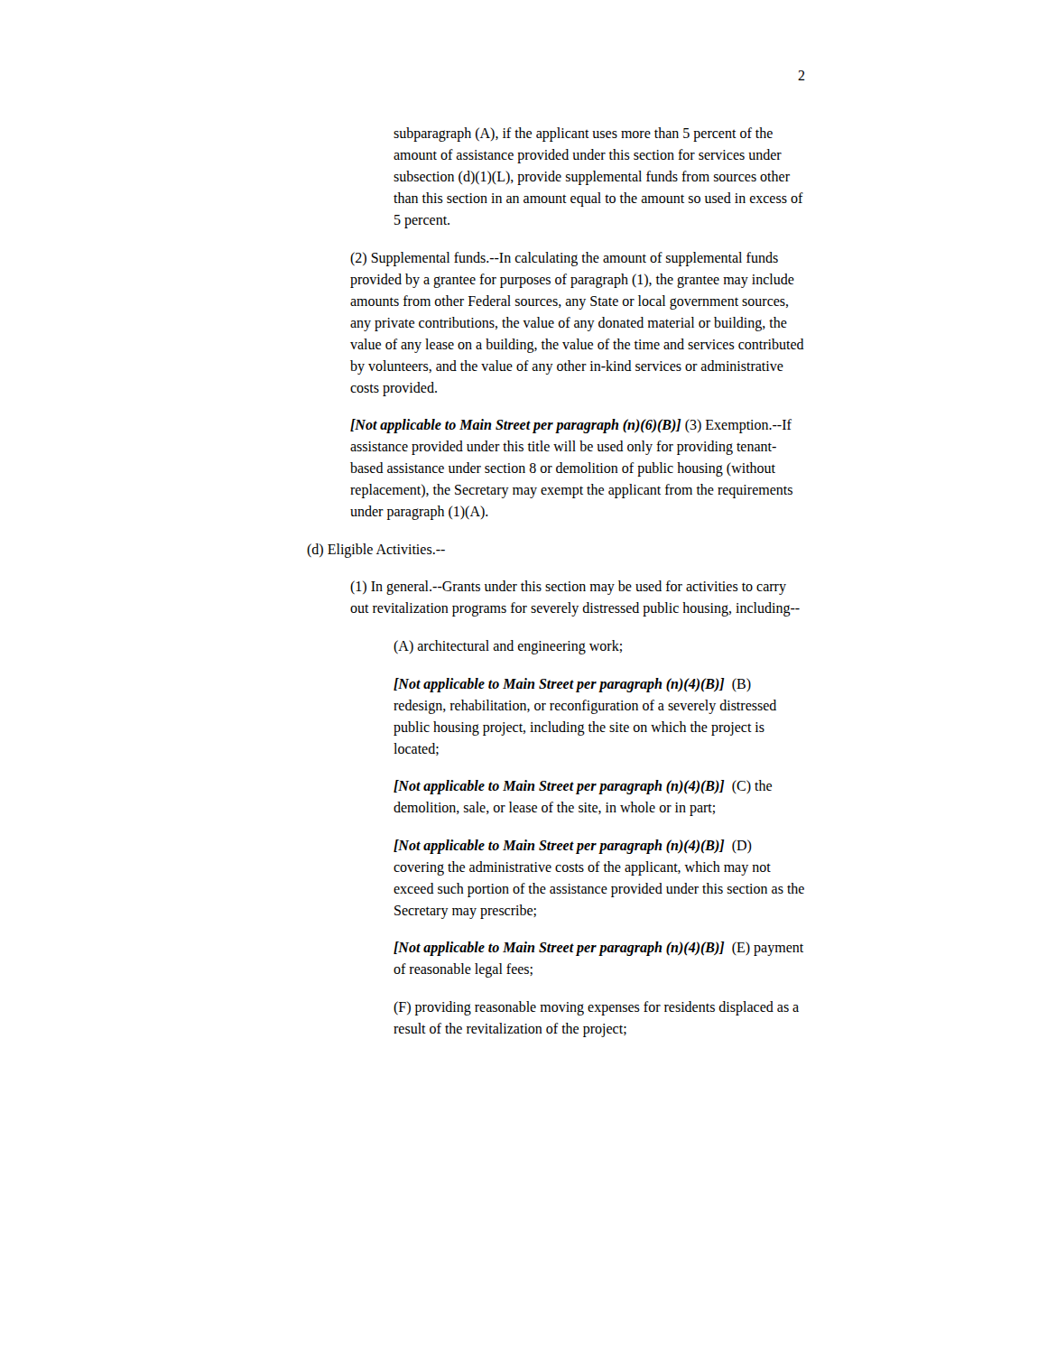2
subparagraph (A), if the applicant uses more than 5 percent of the amount of assistance provided under this section for services under subsection (d)(1)(L), provide supplemental funds from sources other than this section in an amount equal to the amount so used in excess of 5 percent.
(2) Supplemental funds.--In calculating the amount of supplemental funds provided by a grantee for purposes of paragraph (1), the grantee may include amounts from other Federal sources, any State or local government sources, any private contributions, the value of any donated material or building, the value of any lease on a building, the value of the time and services contributed by volunteers, and the value of any other in-kind services or administrative costs provided.
[Not applicable to Main Street per paragraph (n)(6)(B)] (3) Exemption.--If assistance provided under this title will be used only for providing tenant-based assistance under section 8 or demolition of public housing (without replacement), the Secretary may exempt the applicant from the requirements under paragraph (1)(A).
(d) Eligible Activities.--
(1) In general.--Grants under this section may be used for activities to carry out revitalization programs for severely distressed public housing, including--
(A) architectural and engineering work;
[Not applicable to Main Street per paragraph (n)(4)(B)] (B) redesign, rehabilitation, or reconfiguration of a severely distressed public housing project, including the site on which the project is located;
[Not applicable to Main Street per paragraph (n)(4)(B)] (C) the demolition, sale, or lease of the site, in whole or in part;
[Not applicable to Main Street per paragraph (n)(4)(B)] (D) covering the administrative costs of the applicant, which may not exceed such portion of the assistance provided under this section as the Secretary may prescribe;
[Not applicable to Main Street per paragraph (n)(4)(B)] (E) payment of reasonable legal fees;
(F) providing reasonable moving expenses for residents displaced as a result of the revitalization of the project;